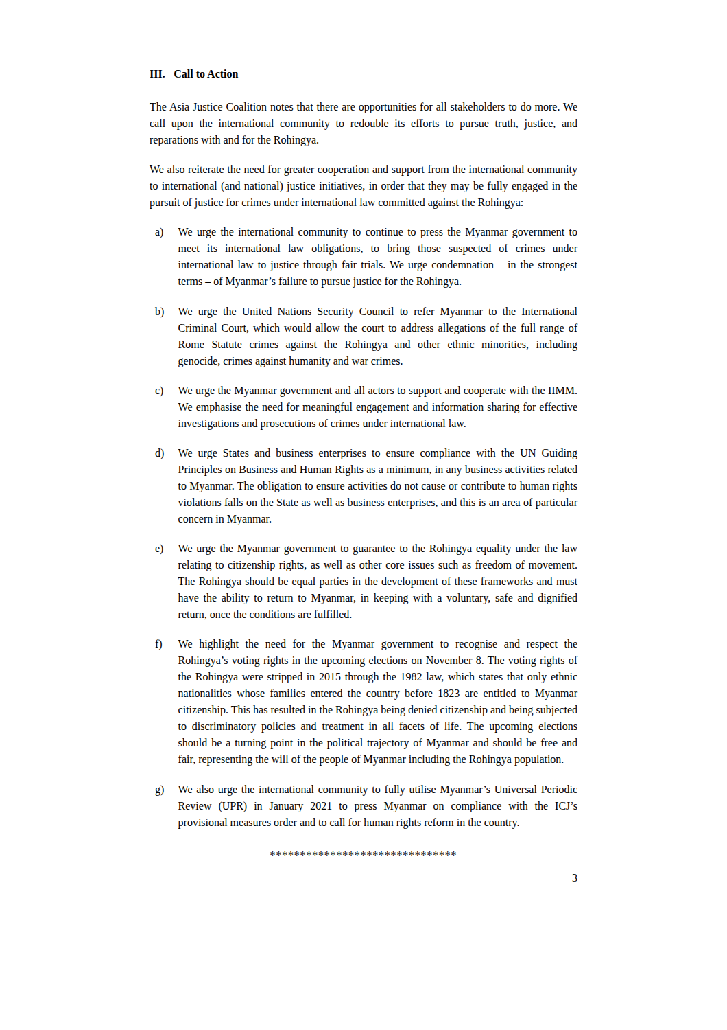III. Call to Action
The Asia Justice Coalition notes that there are opportunities for all stakeholders to do more. We call upon the international community to redouble its efforts to pursue truth, justice, and reparations with and for the Rohingya.
We also reiterate the need for greater cooperation and support from the international community to international (and national) justice initiatives, in order that they may be fully engaged in the pursuit of justice for crimes under international law committed against the Rohingya:
We urge the international community to continue to press the Myanmar government to meet its international law obligations, to bring those suspected of crimes under international law to justice through fair trials. We urge condemnation – in the strongest terms – of Myanmar’s failure to pursue justice for the Rohingya.
We urge the United Nations Security Council to refer Myanmar to the International Criminal Court, which would allow the court to address allegations of the full range of Rome Statute crimes against the Rohingya and other ethnic minorities, including genocide, crimes against humanity and war crimes.
We urge the Myanmar government and all actors to support and cooperate with the IIMM. We emphasise the need for meaningful engagement and information sharing for effective investigations and prosecutions of crimes under international law.
We urge States and business enterprises to ensure compliance with the UN Guiding Principles on Business and Human Rights as a minimum, in any business activities related to Myanmar. The obligation to ensure activities do not cause or contribute to human rights violations falls on the State as well as business enterprises, and this is an area of particular concern in Myanmar.
We urge the Myanmar government to guarantee to the Rohingya equality under the law relating to citizenship rights, as well as other core issues such as freedom of movement. The Rohingya should be equal parties in the development of these frameworks and must have the ability to return to Myanmar, in keeping with a voluntary, safe and dignified return, once the conditions are fulfilled.
We highlight the need for the Myanmar government to recognise and respect the Rohingya’s voting rights in the upcoming elections on November 8. The voting rights of the Rohingya were stripped in 2015 through the 1982 law, which states that only ethnic nationalities whose families entered the country before 1823 are entitled to Myanmar citizenship. This has resulted in the Rohingya being denied citizenship and being subjected to discriminatory policies and treatment in all facets of life. The upcoming elections should be a turning point in the political trajectory of Myanmar and should be free and fair, representing the will of the people of Myanmar including the Rohingya population.
We also urge the international community to fully utilise Myanmar’s Universal Periodic Review (UPR) in January 2021 to press Myanmar on compliance with the ICJ’s provisional measures order and to call for human rights reform in the country.
*******************************
3